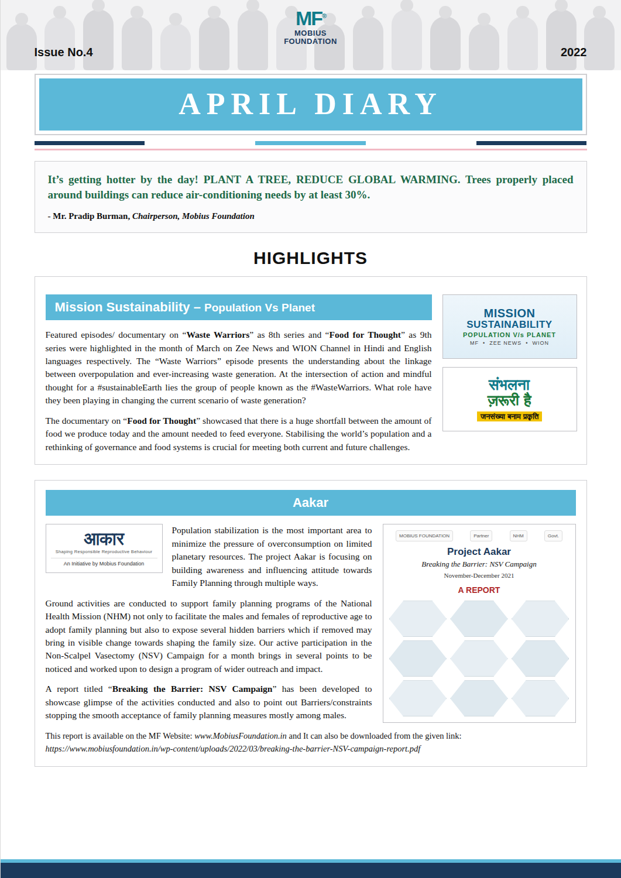MF®
MOBIUS
FOUNDATION
Issue No.4
2022
APRIL DIARY
It’s getting hotter by the day! PLANT A TREE, REDUCE GLOBAL WARMING. Trees properly placed around buildings can reduce air-conditioning needs by at least 30%.
- Mr. Pradip Burman, Chairperson, Mobius Foundation
HIGHLIGHTS
Mission Sustainability – Population Vs Planet
Featured episodes/ documentary on “Waste Warriors” as 8th series and “Food for Thought” as 9th series were highlighted in the month of March on Zee News and WION Channel in Hindi and English languages respectively. The “Waste Warriors” episode presents the understanding about the linkage between overpopulation and ever-increasing waste generation. At the intersection of action and mindful thought for a #sustainableEarth lies the group of people known as the #WasteWarriors. What role have they been playing in changing the current scenario of waste generation?
The documentary on “Food for Thought” showcased that there is a huge shortfall between the amount of food we produce today and the amount needed to feed everyone. Stabilising the world’s population and a rethinking of governance and food systems is crucial for meeting both current and future challenges.
MISSION
SUSTAINABILITY
POPULATION V/s PLANET
MF • ZEE NEWS • WION
संभलना
ज़रूरी है
जनसंख्या बनाम प्रकृति
Aakar
आकार
Shaping Responsible Reproductive Behaviour
An Initiative by Mobius Foundation
Population stabilization is the most important area to minimize the pressure of overconsumption on limited planetary resources. The project Aakar is focusing on building awareness and influencing attitude towards Family Planning through multiple ways.
Ground activities are conducted to support family planning programs of the National Health Mission (NHM) not only to facilitate the males and females of reproductive age to adopt family planning but also to expose several hidden barriers which if removed may bring in visible change towards shaping the family size. Our active participation in the Non-Scalpel Vasectomy (NSV) Campaign for a month brings in several points to be noticed and worked upon to design a program of wider outreach and impact.
A report titled “Breaking the Barrier: NSV Campaign” has been developed to showcase glimpse of the activities conducted and also to point out Barriers/constraints stopping the smooth acceptance of family planning measures mostly among males.
MOBIUS FOUNDATION Partner NHM Govt.
Project Aakar
Breaking the Barrier: NSV Campaign
November-December 2021
A REPORT
This report is available on the MF Website: www.MobiusFoundation.in and It can also be downloaded from the given link:
https://www.mobiusfoundation.in/wp-content/uploads/2022/03/breaking-the-barrier-NSV-campaign-report.pdf